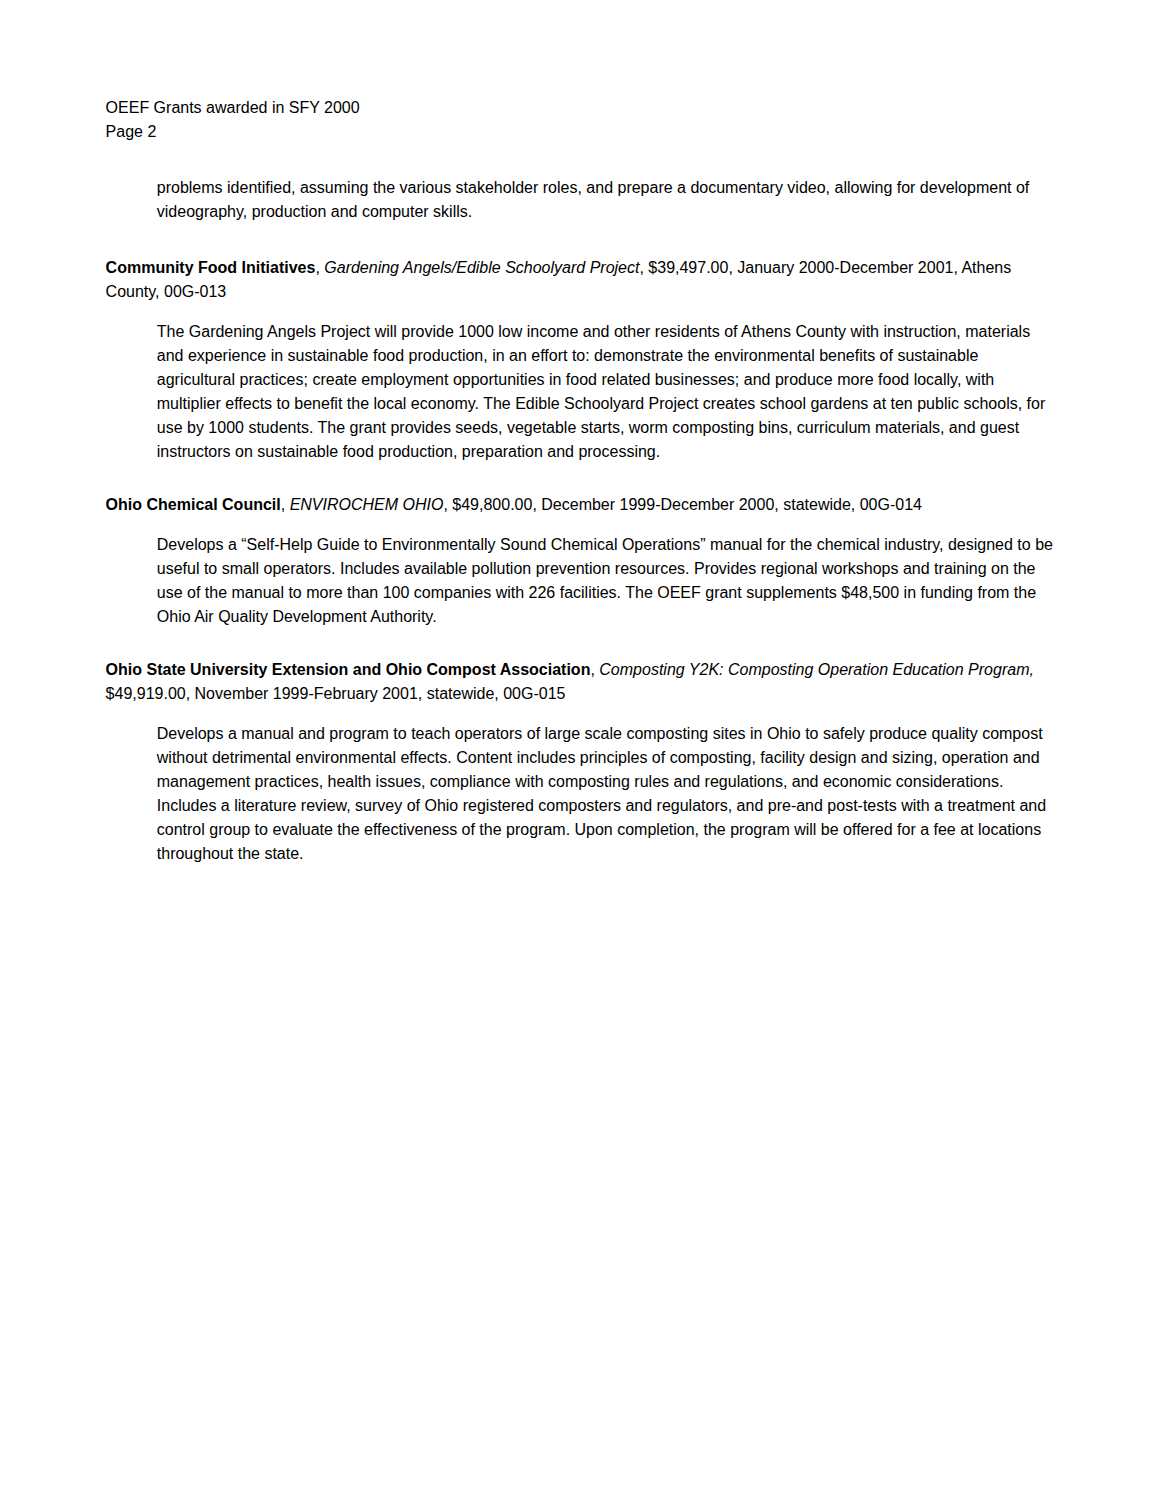OEEF Grants awarded in SFY 2000
Page 2
problems identified, assuming the various stakeholder roles, and prepare a documentary video, allowing for development of videography, production and computer skills.
Community Food Initiatives, Gardening Angels/Edible Schoolyard Project, $39,497.00, January 2000-December 2001, Athens County, 00G-013
The Gardening Angels Project will provide 1000 low income and other residents of Athens County with instruction, materials and experience in sustainable food production, in an effort to: demonstrate the environmental benefits of sustainable agricultural practices; create employment opportunities in food related businesses; and produce more food locally, with multiplier effects to benefit the local economy. The Edible Schoolyard Project creates school gardens at ten public schools, for use by 1000 students. The grant provides seeds, vegetable starts, worm composting bins, curriculum materials, and guest instructors on sustainable food production, preparation and processing.
Ohio Chemical Council, ENVIROCHEM OHIO, $49,800.00, December 1999-December 2000, statewide, 00G-014
Develops a “Self-Help Guide to Environmentally Sound Chemical Operations” manual for the chemical industry, designed to be useful to small operators. Includes available pollution prevention resources. Provides regional workshops and training on the use of the manual to more than 100 companies with 226 facilities. The OEEF grant supplements $48,500 in funding from the Ohio Air Quality Development Authority.
Ohio State University Extension and Ohio Compost Association, Composting Y2K: Composting Operation Education Program, $49,919.00, November 1999-February 2001, statewide, 00G-015
Develops a manual and program to teach operators of large scale composting sites in Ohio to safely produce quality compost without detrimental environmental effects. Content includes principles of composting, facility design and sizing, operation and management practices, health issues, compliance with composting rules and regulations, and economic considerations. Includes a literature review, survey of Ohio registered composters and regulators, and pre-and post-tests with a treatment and control group to evaluate the effectiveness of the program. Upon completion, the program will be offered for a fee at locations throughout the state.